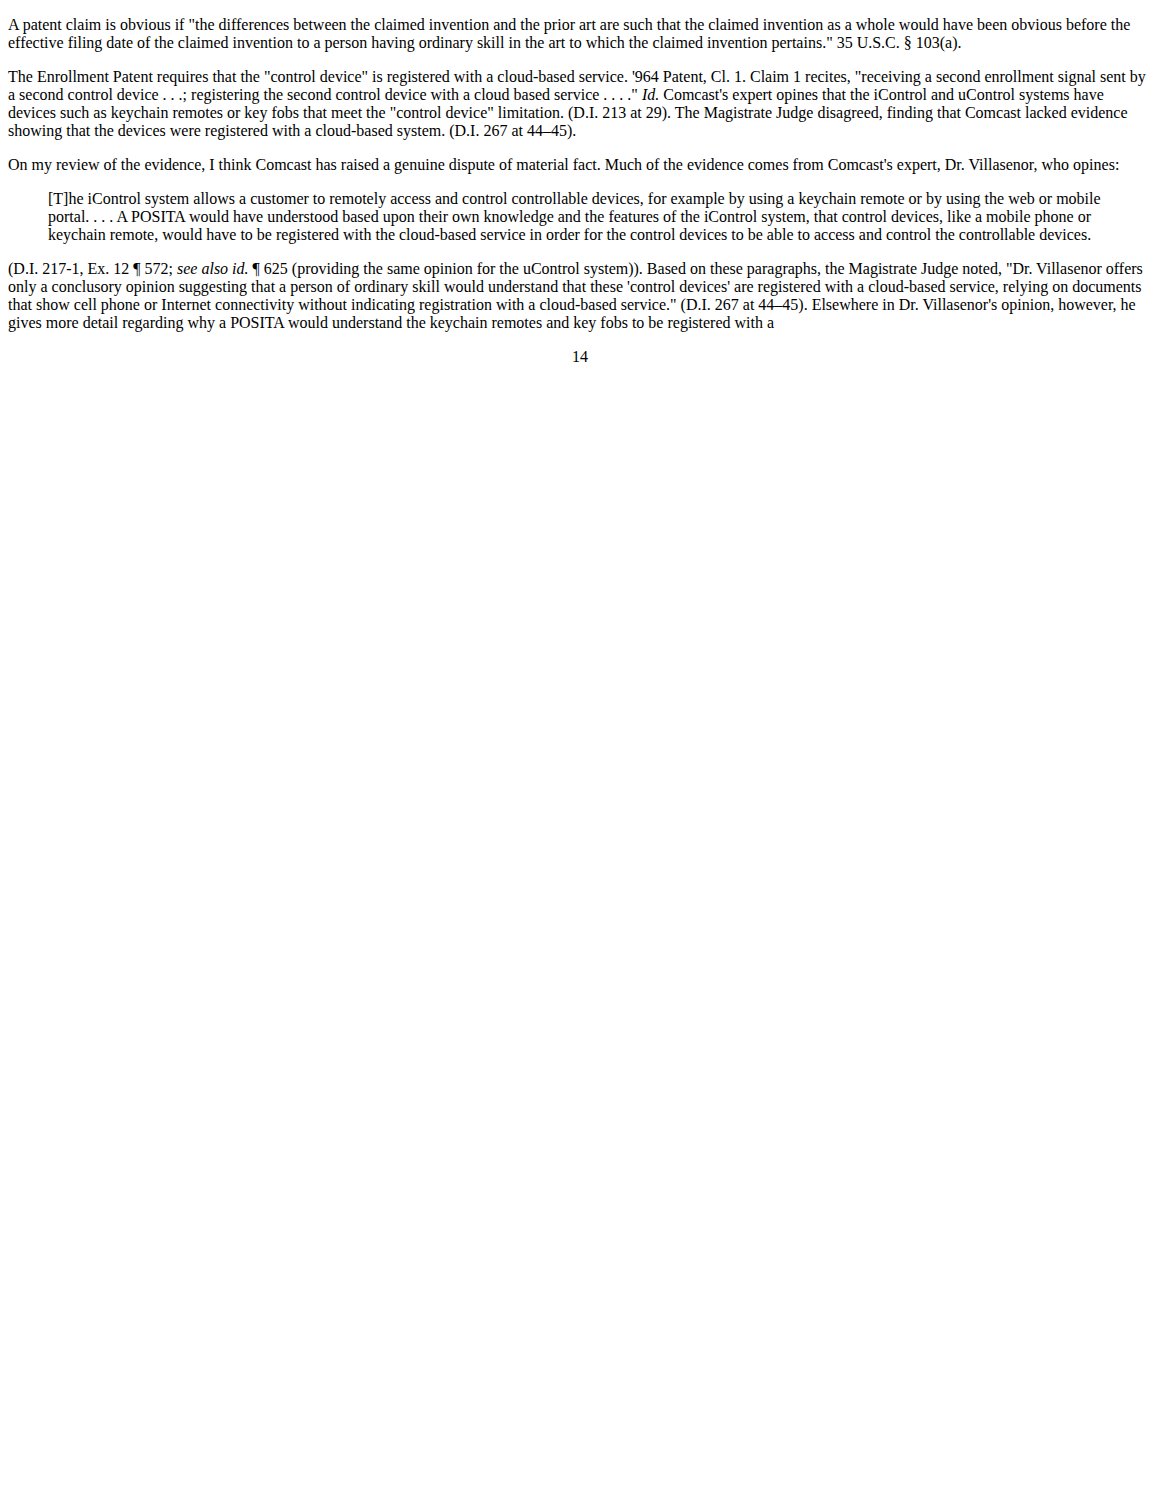A patent claim is obvious if "the differences between the claimed invention and the prior art are such that the claimed invention as a whole would have been obvious before the effective filing date of the claimed invention to a person having ordinary skill in the art to which the claimed invention pertains." 35 U.S.C. § 103(a).
The Enrollment Patent requires that the "control device" is registered with a cloud-based service. '964 Patent, Cl. 1. Claim 1 recites, "receiving a second enrollment signal sent by a second control device . . .; registering the second control device with a cloud based service . . . ." Id. Comcast's expert opines that the iControl and uControl systems have devices such as keychain remotes or key fobs that meet the "control device" limitation. (D.I. 213 at 29). The Magistrate Judge disagreed, finding that Comcast lacked evidence showing that the devices were registered with a cloud-based system. (D.I. 267 at 44–45).
On my review of the evidence, I think Comcast has raised a genuine dispute of material fact. Much of the evidence comes from Comcast's expert, Dr. Villasenor, who opines:
[T]he iControl system allows a customer to remotely access and control controllable devices, for example by using a keychain remote or by using the web or mobile portal. . . . A POSITA would have understood based upon their own knowledge and the features of the iControl system, that control devices, like a mobile phone or keychain remote, would have to be registered with the cloud-based service in order for the control devices to be able to access and control the controllable devices.
(D.I. 217-1, Ex. 12 ¶ 572; see also id. ¶ 625 (providing the same opinion for the uControl system)). Based on these paragraphs, the Magistrate Judge noted, "Dr. Villasenor offers only a conclusory opinion suggesting that a person of ordinary skill would understand that these 'control devices' are registered with a cloud-based service, relying on documents that show cell phone or Internet connectivity without indicating registration with a cloud-based service." (D.I. 267 at 44–45). Elsewhere in Dr. Villasenor's opinion, however, he gives more detail regarding why a POSITA would understand the keychain remotes and key fobs to be registered with a
14